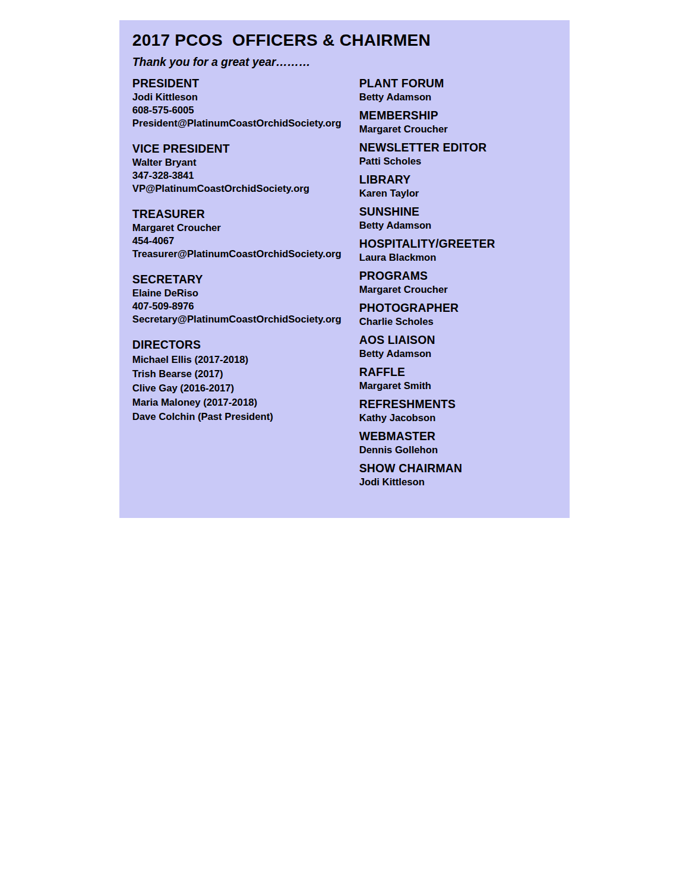2017 PCOS OFFICERS & CHAIRMEN
Thank you for a great year………
PRESIDENT
Jodi Kittleson
608-575-6005
President@PlatinumCoastOrchidSociety.org
VICE PRESIDENT
Walter Bryant
347-328-3841
VP@PlatinumCoastOrchidSociety.org
TREASURER
Margaret Croucher
454-4067
Treasurer@PlatinumCoastOrchidSociety.org
SECRETARY
Elaine DeRiso
407-509-8976
Secretary@PlatinumCoastOrchidSociety.org
DIRECTORS
Michael Ellis (2017-2018)
Trish Bearse (2017)
Clive Gay (2016-2017)
Maria Maloney (2017-2018)
Dave Colchin (Past President)
PLANT FORUM
Betty Adamson
MEMBERSHIP
Margaret Croucher
NEWSLETTER EDITOR
Patti Scholes
LIBRARY
Karen Taylor
SUNSHINE
Betty Adamson
HOSPITALITY/GREETER
Laura Blackmon
PROGRAMS
Margaret Croucher
PHOTOGRAPHER
Charlie Scholes
AOS LIAISON
Betty Adamson
RAFFLE
Margaret Smith
REFRESHMENTS
Kathy Jacobson
WEBMASTER
Dennis Gollehon
SHOW CHAIRMAN
Jodi Kittleson